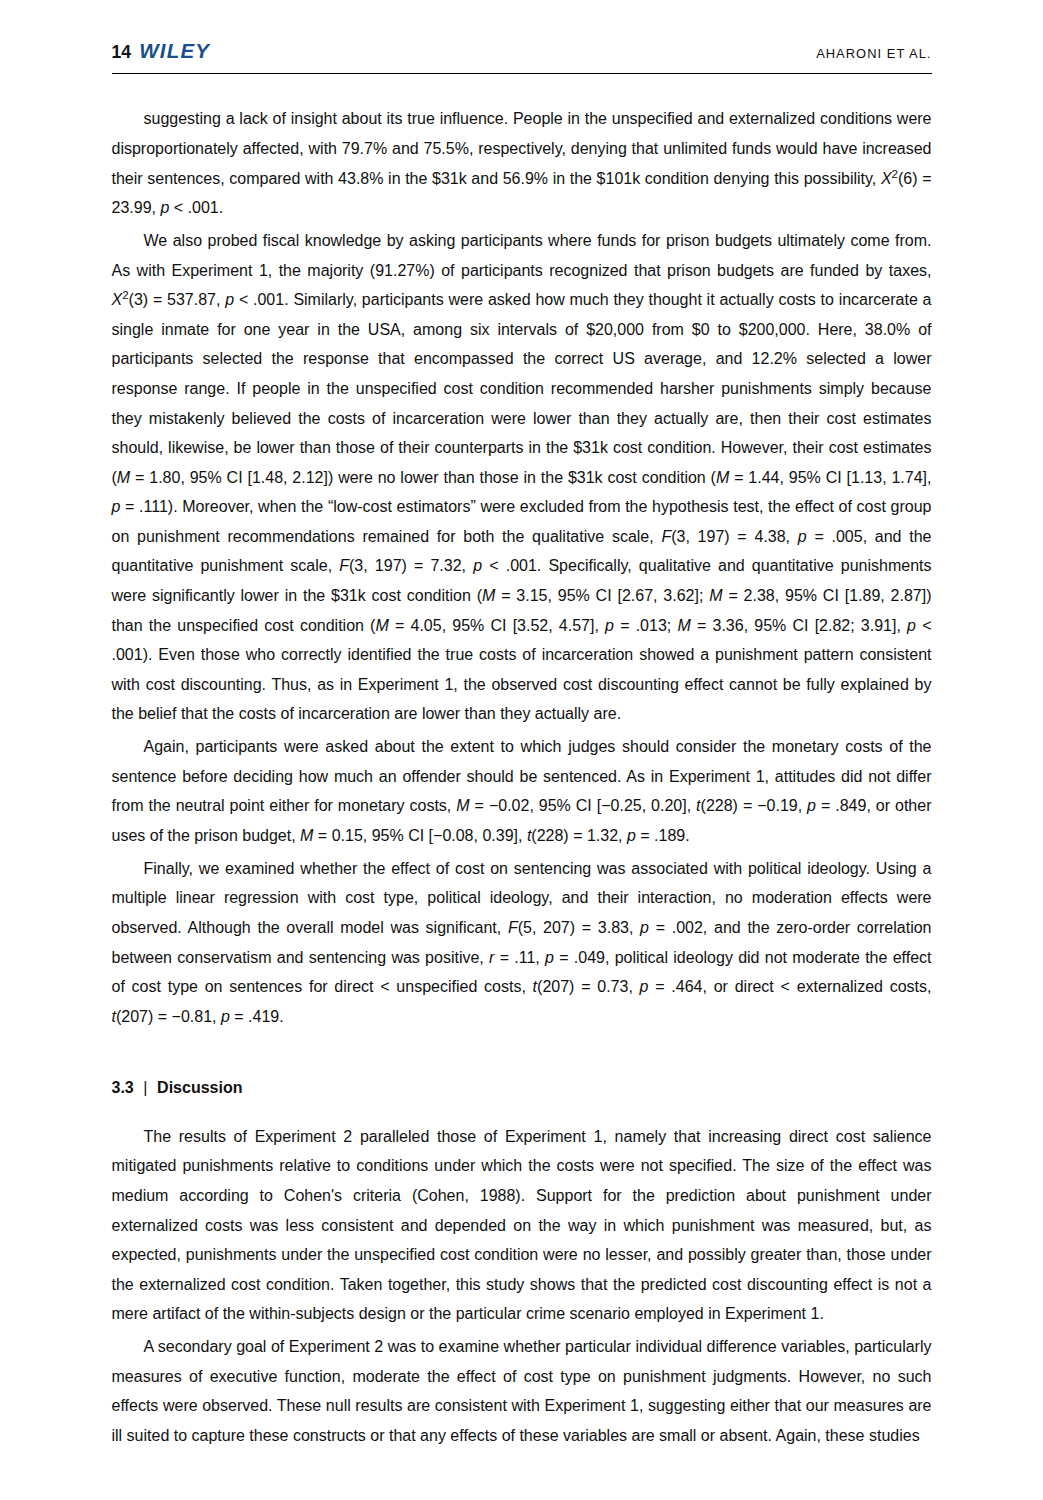14 WILEY Aharoni et al.
suggesting a lack of insight about its true influence. People in the unspecified and externalized conditions were disproportionately affected, with 79.7% and 75.5%, respectively, denying that unlimited funds would have increased their sentences, compared with 43.8% in the $31k and 56.9% in the $101k condition denying this possibility, X2(6) = 23.99, p < .001.
We also probed fiscal knowledge by asking participants where funds for prison budgets ultimately come from. As with Experiment 1, the majority (91.27%) of participants recognized that prison budgets are funded by taxes, X2(3) = 537.87, p < .001. Similarly, participants were asked how much they thought it actually costs to incarcerate a single inmate for one year in the USA, among six intervals of $20,000 from $0 to $200,000. Here, 38.0% of participants selected the response that encompassed the correct US average, and 12.2% selected a lower response range. If people in the unspecified cost condition recommended harsher punishments simply because they mistakenly believed the costs of incarceration were lower than they actually are, then their cost estimates should, likewise, be lower than those of their counterparts in the $31k cost condition. However, their cost estimates (M = 1.80, 95% CI [1.48, 2.12]) were no lower than those in the $31k cost condition (M = 1.44, 95% CI [1.13, 1.74], p = .111). Moreover, when the “low-cost estimators” were excluded from the hypothesis test, the effect of cost group on punishment recommendations remained for both the qualitative scale, F(3, 197) = 4.38, p = .005, and the quantitative punishment scale, F(3, 197) = 7.32, p < .001. Specifically, qualitative and quantitative punishments were significantly lower in the $31k cost condition (M = 3.15, 95% CI [2.67, 3.62]; M = 2.38, 95% CI [1.89, 2.87]) than the unspecified cost condition (M = 4.05, 95% CI [3.52, 4.57], p = .013; M = 3.36, 95% CI [2.82; 3.91], p < .001). Even those who correctly identified the true costs of incarceration showed a punishment pattern consistent with cost discounting. Thus, as in Experiment 1, the observed cost discounting effect cannot be fully explained by the belief that the costs of incarceration are lower than they actually are.
Again, participants were asked about the extent to which judges should consider the monetary costs of the sentence before deciding how much an offender should be sentenced. As in Experiment 1, attitudes did not differ from the neutral point either for monetary costs, M = −0.02, 95% CI [−0.25, 0.20], t(228) = −0.19, p = .849, or other uses of the prison budget, M = 0.15, 95% CI [−0.08, 0.39], t(228) = 1.32, p = .189.
Finally, we examined whether the effect of cost on sentencing was associated with political ideology. Using a multiple linear regression with cost type, political ideology, and their interaction, no moderation effects were observed. Although the overall model was significant, F(5, 207) = 3.83, p = .002, and the zero-order correlation between conservatism and sentencing was positive, r = .11, p = .049, political ideology did not moderate the effect of cost type on sentences for direct < unspecified costs, t(207) = 0.73, p = .464, or direct < externalized costs, t(207) = −0.81, p = .419.
3.3|Discussion
The results of Experiment 2 paralleled those of Experiment 1, namely that increasing direct cost salience mitigated punishments relative to conditions under which the costs were not specified. The size of the effect was medium according to Cohen's criteria (Cohen, 1988). Support for the prediction about punishment under externalized costs was less consistent and depended on the way in which punishment was measured, but, as expected, punishments under the unspecified cost condition were no lesser, and possibly greater than, those under the externalized cost condition. Taken together, this study shows that the predicted cost discounting effect is not a mere artifact of the within-subjects design or the particular crime scenario employed in Experiment 1.
A secondary goal of Experiment 2 was to examine whether particular individual difference variables, particularly measures of executive function, moderate the effect of cost type on punishment judgments. However, no such effects were observed. These null results are consistent with Experiment 1, suggesting either that our measures are ill suited to capture these constructs or that any effects of these variables are small or absent. Again, these studies